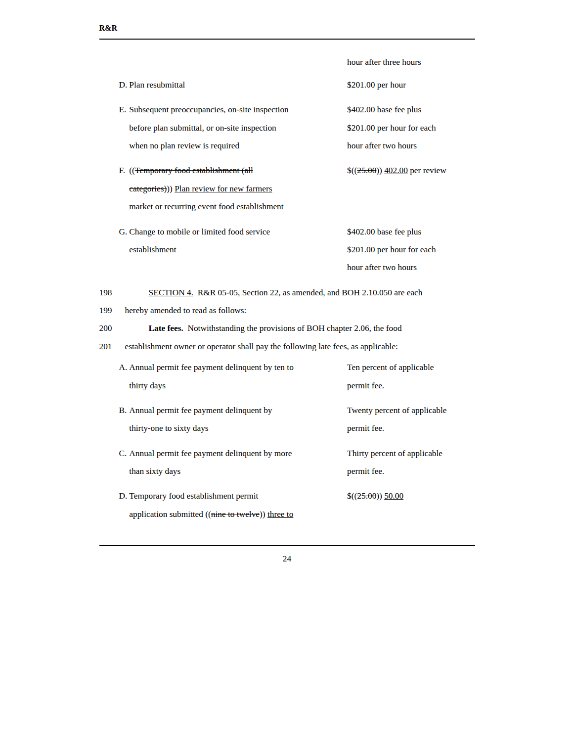R&R
| | | hour after three hours |
| D. | Plan resubmittal | $201.00 per hour |
| E. | Subsequent preoccupancies, on-site inspection before plan submittal, or on-site inspection when no plan review is required | $402.00 base fee plus $201.00 per hour for each hour after two hours |
| F. | (( Temporary food establishment (all categories) )) Plan review for new farmers market or recurring event food establishment | $(( 25.00 )) 402.00 per review |
| G. | Change to mobile or limited food service establishment | $402.00 base fee plus $201.00 per hour for each hour after two hours |
198
SECTION 4. R&R 05-05, Section 22, as amended, and BOH 2.10.050 are each
199
hereby amended to read as follows:
200
Late fees. Notwithstanding the provisions of BOH chapter 2.06, the food
201
establishment owner or operator shall pay the following late fees, as applicable:
| A. | Annual permit fee payment delinquent by ten to thirty days | Ten percent of applicable permit fee. |
| B. | Annual permit fee payment delinquent by thirty-one to sixty days | Twenty percent of applicable permit fee. |
| C. | Annual permit fee payment delinquent by more than sixty days | Thirty percent of applicable permit fee. |
| D. | Temporary food establishment permit application submitted (( nine to twelve )) three to | $(( 25.00 )) 50.00 |
24